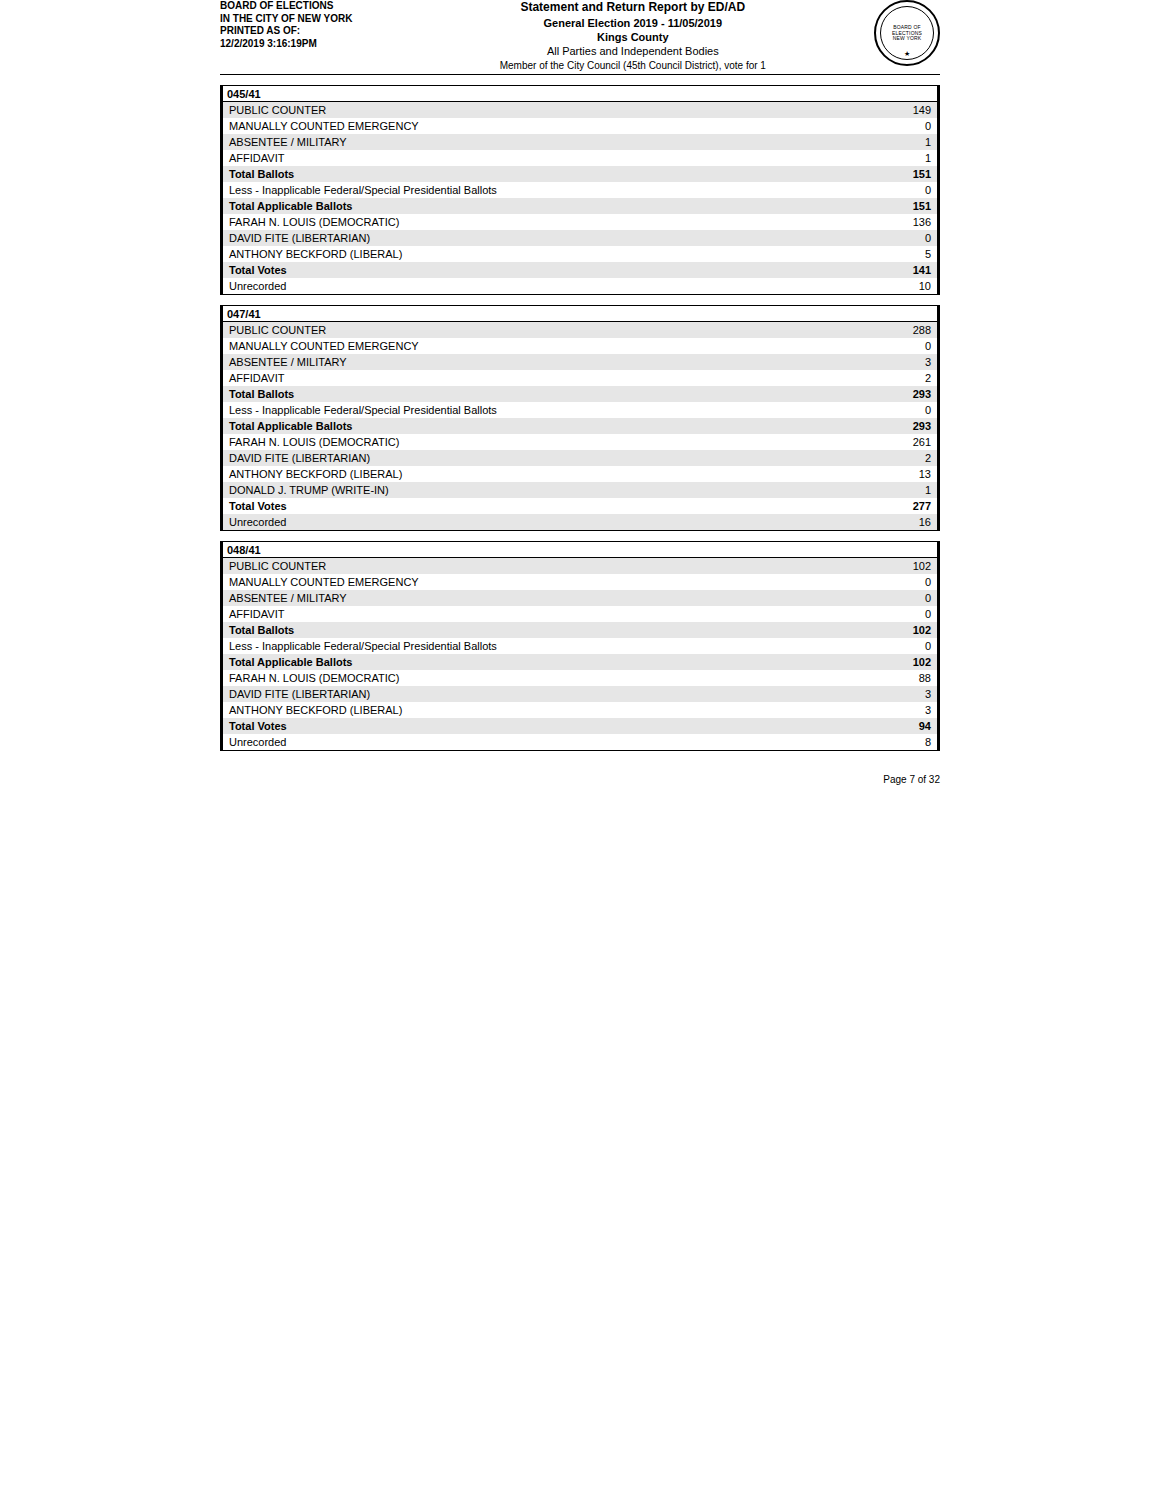BOARD OF ELECTIONS
IN THE CITY OF NEW YORK
PRINTED AS OF:
12/2/2019 3:16:19PM
Statement and Return Report by ED/AD
General Election 2019 - 11/05/2019
Kings County
All Parties and Independent Bodies
Member of the City Council (45th Council District), vote for 1
BOARD OF
ELECTIONS
NEW YORK ★
045/41
| PUBLIC COUNTER | 149 |
| MANUALLY COUNTED EMERGENCY | 0 |
| ABSENTEE / MILITARY | 1 |
| AFFIDAVIT | 1 |
| Total Ballots | 151 |
| Less - Inapplicable Federal/Special Presidential Ballots | 0 |
| Total Applicable Ballots | 151 |
| FARAH N. LOUIS (DEMOCRATIC) | 136 |
| DAVID FITE (LIBERTARIAN) | 0 |
| ANTHONY BECKFORD (LIBERAL) | 5 |
| Total Votes | 141 |
| Unrecorded | 10 |
047/41
| PUBLIC COUNTER | 288 |
| MANUALLY COUNTED EMERGENCY | 0 |
| ABSENTEE / MILITARY | 3 |
| AFFIDAVIT | 2 |
| Total Ballots | 293 |
| Less - Inapplicable Federal/Special Presidential Ballots | 0 |
| Total Applicable Ballots | 293 |
| FARAH N. LOUIS (DEMOCRATIC) | 261 |
| DAVID FITE (LIBERTARIAN) | 2 |
| ANTHONY BECKFORD (LIBERAL) | 13 |
| DONALD J. TRUMP (WRITE-IN) | 1 |
| Total Votes | 277 |
| Unrecorded | 16 |
048/41
| PUBLIC COUNTER | 102 |
| MANUALLY COUNTED EMERGENCY | 0 |
| ABSENTEE / MILITARY | 0 |
| AFFIDAVIT | 0 |
| Total Ballots | 102 |
| Less - Inapplicable Federal/Special Presidential Ballots | 0 |
| Total Applicable Ballots | 102 |
| FARAH N. LOUIS (DEMOCRATIC) | 88 |
| DAVID FITE (LIBERTARIAN) | 3 |
| ANTHONY BECKFORD (LIBERAL) | 3 |
| Total Votes | 94 |
| Unrecorded | 8 |
Page 7 of 32